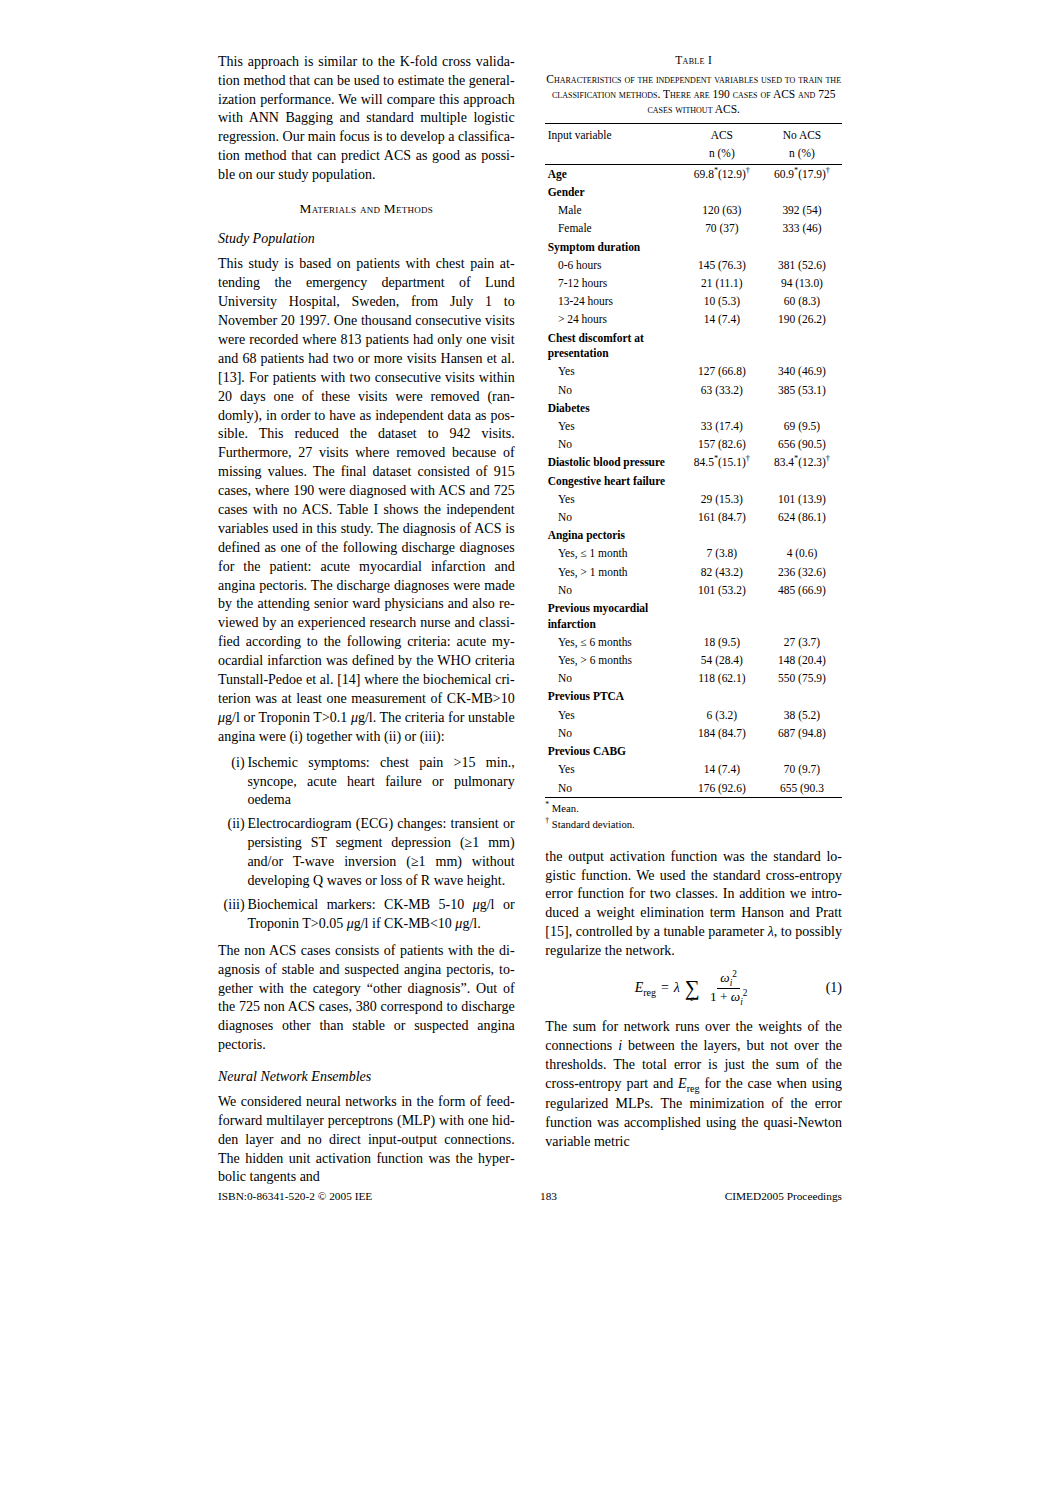This approach is similar to the K-fold cross validation method that can be used to estimate the generalization performance. We will compare this approach with ANN Bagging and standard multiple logistic regression. Our main focus is to develop a classification method that can predict ACS as good as possible on our study population.
Materials and Methods
Study Population
This study is based on patients with chest pain attending the emergency department of Lund University Hospital, Sweden, from July 1 to November 20 1997. One thousand consecutive visits were recorded where 813 patients had only one visit and 68 patients had two or more visits Hansen et al. [13]. For patients with two consecutive visits within 20 days one of these visits were removed (randomly), in order to have as independent data as possible. This reduced the dataset to 942 visits. Furthermore, 27 visits where removed because of missing values. The final dataset consisted of 915 cases, where 190 were diagnosed with ACS and 725 cases with no ACS. Table I shows the independent variables used in this study. The diagnosis of ACS is defined as one of the following discharge diagnoses for the patient: acute myocardial infarction and angina pectoris. The discharge diagnoses were made by the attending senior ward physicians and also reviewed by an experienced research nurse and classified according to the following criteria: acute myocardial infarction was defined by the WHO criteria Tunstall-Pedoe et al. [14] where the biochemical criterion was at least one measurement of CK-MB>10 μg/l or Troponin T>0.1 μg/l. The criteria for unstable angina were (i) together with (ii) or (iii):
Ischemic symptoms: chest pain >15 min., syncope, acute heart failure or pulmonary oedema
Electrocardiogram (ECG) changes: transient or persisting ST segment depression (≥1 mm) and/or T-wave inversion (≥1 mm) without developing Q waves or loss of R wave height.
Biochemical markers: CK-MB 5-10 μg/l or Troponin T>0.05 μg/l if CK-MB<10 μg/l.
The non ACS cases consists of patients with the diagnosis of stable and suspected angina pectoris, together with the category “other diagnosis”. Out of the 725 non ACS cases, 380 correspond to discharge diagnoses other than stable or suspected angina pectoris.
Neural Network Ensembles
We considered neural networks in the form of feed-forward multilayer perceptrons (MLP) with one hidden layer and no direct input-output connections. The hidden unit activation function was the hyperbolic tangents and
Table I
Characteristics of the independent variables used to train the classification methods. There are 190 cases of ACS and 725 cases without ACS.
| Input variable | ACS | No ACS |
| --- | --- | --- |
| | n (%) | n (%) |
| Age | 69.8 * (12.9) † | 60.9 * (17.9) † |
| Gender | | |
| Male | 120 (63) | 392 (54) |
| Female | 70 (37) | 333 (46) |
| Symptom duration | | |
| 0-6 hours | 145 (76.3) | 381 (52.6) |
| 7-12 hours | 21 (11.1) | 94 (13.0) |
| 13-24 hours | 10 (5.3) | 60 (8.3) |
| > 24 hours | 14 (7.4) | 190 (26.2) |
| Chest discomfort at presentation | | |
| Yes | 127 (66.8) | 340 (46.9) |
| No | 63 (33.2) | 385 (53.1) |
| Diabetes | | |
| Yes | 33 (17.4) | 69 (9.5) |
| No | 157 (82.6) | 656 (90.5) |
| Diastolic blood pressure | 84.5 * (15.1) † | 83.4 * (12.3) † |
| Congestive heart failure | | |
| Yes | 29 (15.3) | 101 (13.9) |
| No | 161 (84.7) | 624 (86.1) |
| Angina pectoris | | |
| Yes, ≤ 1 month | 7 (3.8) | 4 (0.6) |
| Yes, > 1 month | 82 (43.2) | 236 (32.6) |
| No | 101 (53.2) | 485 (66.9) |
| Previous myocardial infarction | | |
| Yes, ≤ 6 months | 18 (9.5) | 27 (3.7) |
| Yes, > 6 months | 54 (28.4) | 148 (20.4) |
| No | 118 (62.1) | 550 (75.9) |
| Previous PTCA | | |
| Yes | 6 (3.2) | 38 (5.2) |
| No | 184 (84.7) | 687 (94.8) |
| Previous CABG | | |
| Yes | 14 (7.4) | 70 (9.7) |
| No | 176 (92.6) | 655 (90.3 |
* Mean.
† Standard deviation.
the output activation function was the standard logistic function. We used the standard cross-entropy error function for two classes. In addition we introduced a weight elimination term Hanson and Pratt [15], controlled by a tunable parameter λ, to possibly regularize the network.
Ereg = λ ∑c ωi2 1 + ωi2
(1)
The sum for network runs over the weights of the connections i between the layers, but not over the thresholds. The total error is just the sum of the cross-entropy part and Ereg for the case when using regularized MLPs. The minimization of the error function was accomplished using the quasi-Newton variable metric
ISBN:0-86341-520-2 © 2005 IEE
183
CIMED2005 Proceedings